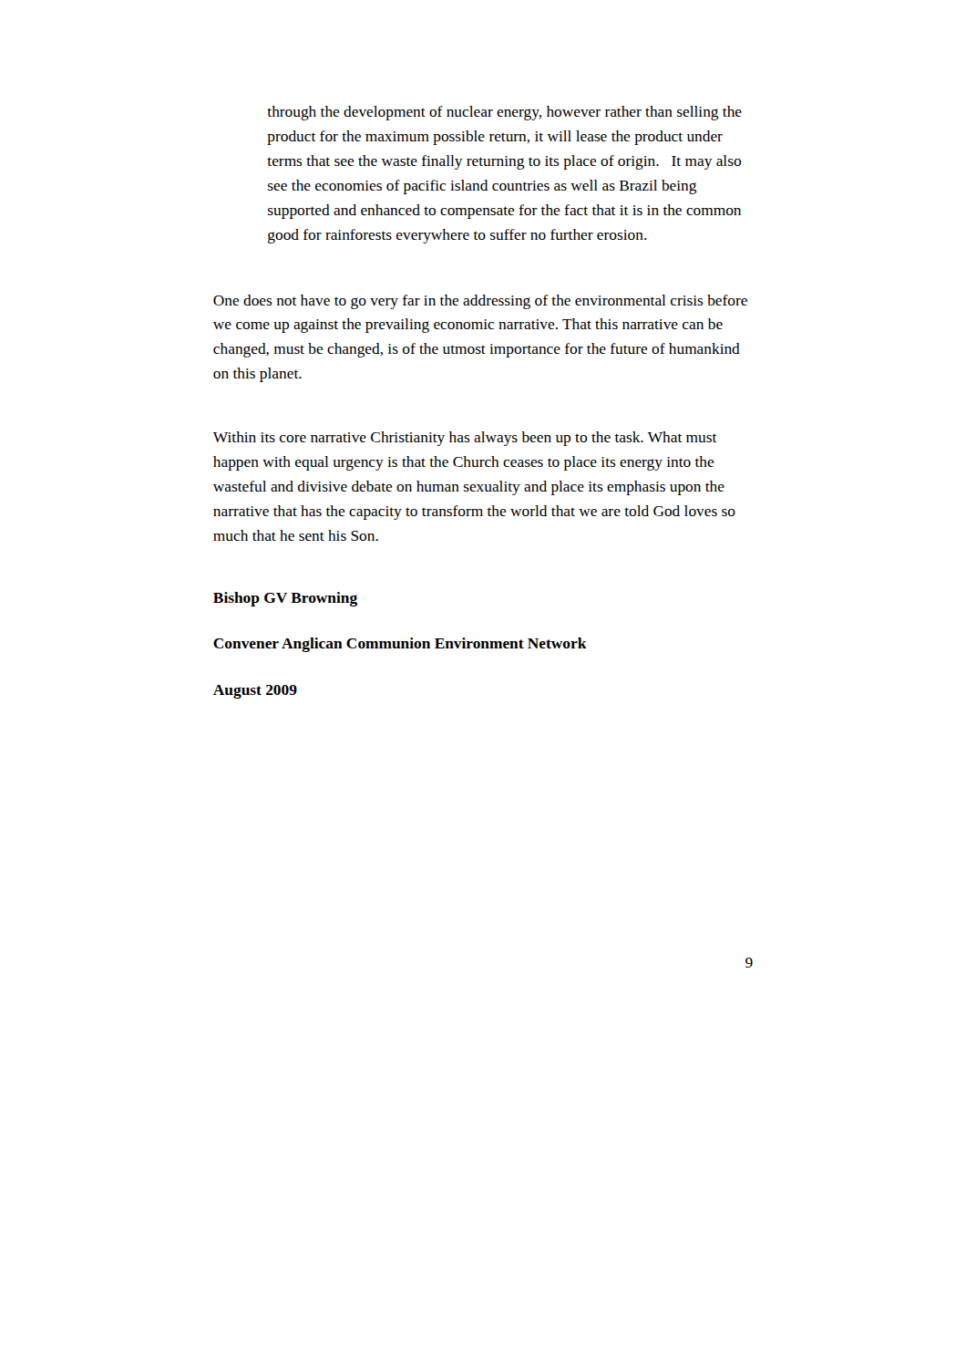through the development of nuclear energy, however rather than selling the product for the maximum possible return, it will lease the product under terms that see the waste finally returning to its place of origin. It may also see the economies of pacific island countries as well as Brazil being supported and enhanced to compensate for the fact that it is in the common good for rainforests everywhere to suffer no further erosion.
One does not have to go very far in the addressing of the environmental crisis before we come up against the prevailing economic narrative. That this narrative can be changed, must be changed, is of the utmost importance for the future of humankind on this planet.
Within its core narrative Christianity has always been up to the task. What must happen with equal urgency is that the Church ceases to place its energy into the wasteful and divisive debate on human sexuality and place its emphasis upon the narrative that has the capacity to transform the world that we are told God loves so much that he sent his Son.
Bishop GV Browning
Convener Anglican Communion Environment Network
August 2009
9